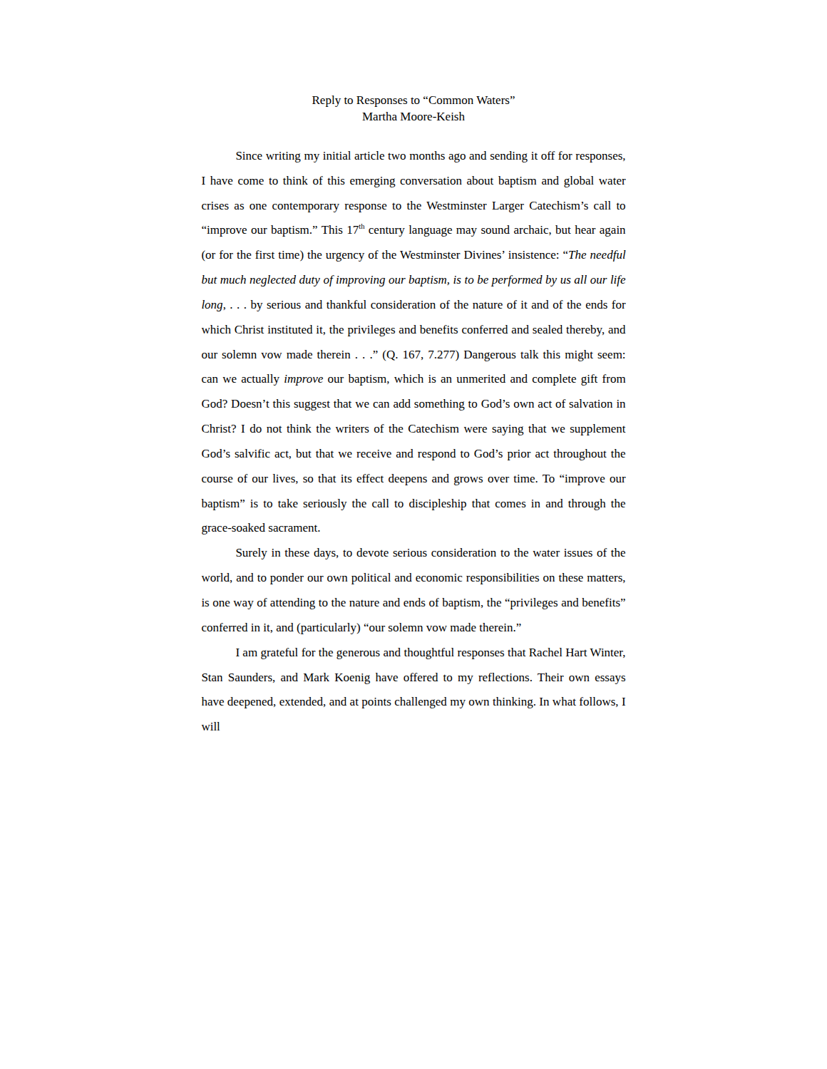Reply to Responses to “Common Waters” Martha Moore-Keish
Since writing my initial article two months ago and sending it off for responses, I have come to think of this emerging conversation about baptism and global water crises as one contemporary response to the Westminster Larger Catechism’s call to “improve our baptism.” This 17th century language may sound archaic, but hear again (or for the first time) the urgency of the Westminster Divines’ insistence: “The needful but much neglected duty of improving our baptism, is to be performed by us all our life long, . . . by serious and thankful consideration of the nature of it and of the ends for which Christ instituted it, the privileges and benefits conferred and sealed thereby, and our solemn vow made therein . . .” (Q. 167, 7.277) Dangerous talk this might seem: can we actually improve our baptism, which is an unmerited and complete gift from God? Doesn’t this suggest that we can add something to God’s own act of salvation in Christ? I do not think the writers of the Catechism were saying that we supplement God’s salvific act, but that we receive and respond to God’s prior act throughout the course of our lives, so that its effect deepens and grows over time. To “improve our baptism” is to take seriously the call to discipleship that comes in and through the grace-soaked sacrament.
Surely in these days, to devote serious consideration to the water issues of the world, and to ponder our own political and economic responsibilities on these matters, is one way of attending to the nature and ends of baptism, the “privileges and benefits” conferred in it, and (particularly) “our solemn vow made therein.”
I am grateful for the generous and thoughtful responses that Rachel Hart Winter, Stan Saunders, and Mark Koenig have offered to my reflections. Their own essays have deepened, extended, and at points challenged my own thinking. In what follows, I will